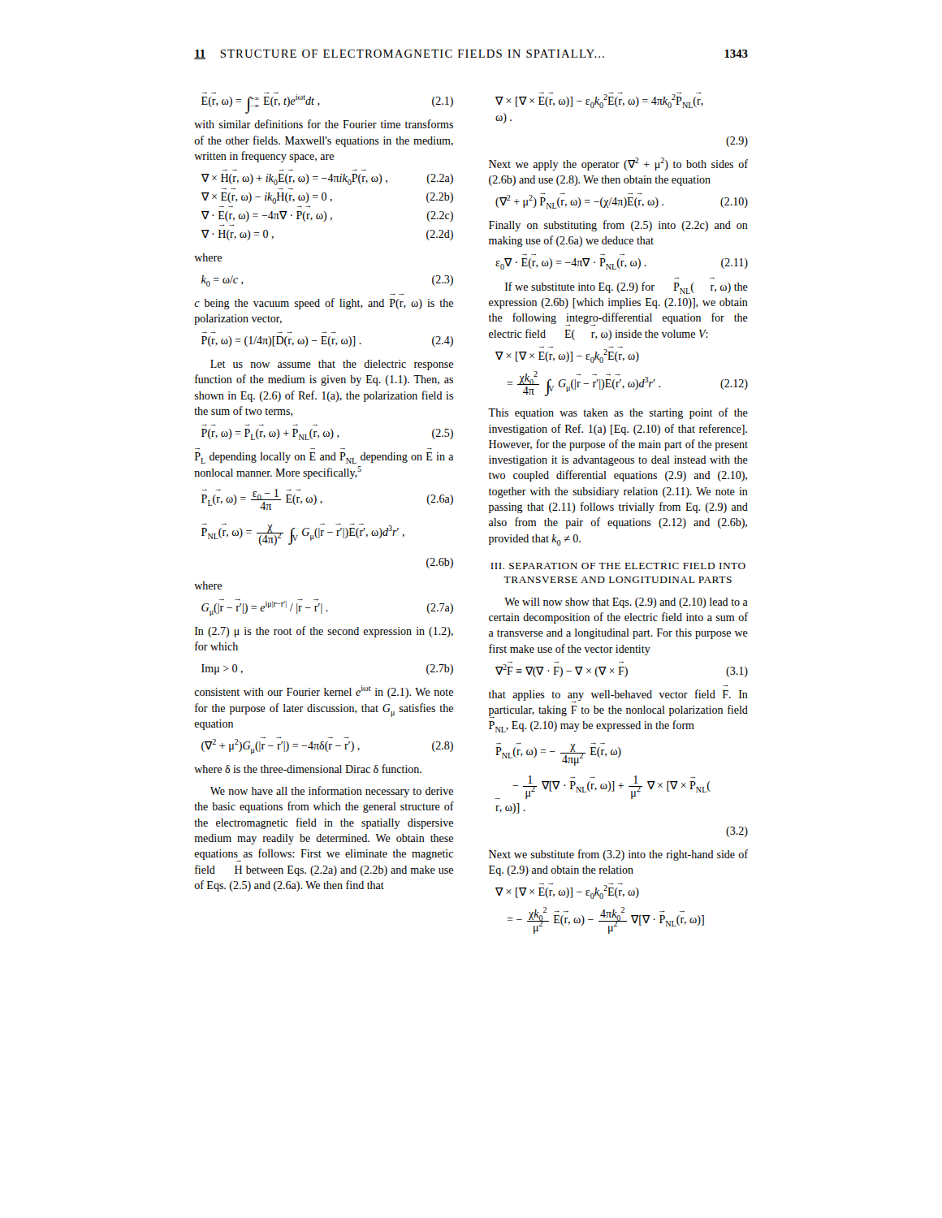11 STRUCTURE OF ELECTROMAGNETIC FIELDS IN SPATIALLY... 1343
E(r, ω) = ∫+∞−∞ E(r, t)eiωtdt ,
(2.1)
with similar definitions for the Fourier time transforms of the other fields. Maxwell's equations in the medium, written in frequency space, are
∇ × H(r, ω) + ik0E(r, ω) = −4πik0P(r, ω) ,
(2.2a)
∇ × E(r, ω) − ik0H(r, ω) = 0 ,
(2.2b)
∇ · E(r, ω) = −4π∇ · P(r, ω) ,
(2.2c)
∇ · H(r, ω) = 0 ,
(2.2d)
where
k0 = ω/c ,
(2.3)
c being the vacuum speed of light, and P(r, ω) is the polarization vector,
P(r, ω) = (1/4π)[D(r, ω) − E(r, ω)] .
(2.4)
Let us now assume that the dielectric response function of the medium is given by Eq. (1.1). Then, as shown in Eq. (2.6) of Ref. 1(a), the polarization field is the sum of two terms,
P(r, ω) = PL(r, ω) + PNL(r, ω) ,
(2.5)
PL depending locally on E and PNL depending on E in a nonlocal manner. More specifically,5
PL(r, ω) = ε0 − 14π E(r, ω) ,
(2.6a)
PNL(r, ω) = χ(4π)2 ∫V Gμ(|r − r′|)E(r′, ω)d3r′ ,
(2.6b)
where
Gμ(|r − r′|) = eiμ|r−r′| / |r − r′| .
(2.7a)
In (2.7) μ is the root of the second expression in (1.2), for which
Imμ > 0 ,
(2.7b)
consistent with our Fourier kernel eiωt in (2.1). We note for the purpose of later discussion, that Gμ satisfies the equation
(∇2 + μ2)Gμ(|r − r′|) = −4πδ(r − r′) ,
(2.8)
where δ is the three-dimensional Dirac δ function.
We now have all the information necessary to derive the basic equations from which the general structure of the electromagnetic field in the spatially dispersive medium may readily be determined. We obtain these equations as follows: First we eliminate the magnetic field H between Eqs. (2.2a) and (2.2b) and make use of Eqs. (2.5) and (2.6a). We then find that
∇ × [∇ × E(r, ω)] − ε0k02E(r, ω) = 4πk02PNL(r, ω) .
(2.9)
Next we apply the operator (∇2 + μ2) to both sides of (2.6b) and use (2.8). We then obtain the equation
(∇2 + μ2) PNL(r, ω) = −(χ/4π)E(r, ω) .
(2.10)
Finally on substituting from (2.5) into (2.2c) and on making use of (2.6a) we deduce that
ε0∇ · E(r, ω) = −4π∇ · PNL(r, ω) .
(2.11)
If we substitute into Eq. (2.9) for PNL(r, ω) the expression (2.6b) [which implies Eq. (2.10)], we obtain the following integro-differential equation for the electric field E(r, ω) inside the volume V:
∇ × [∇ × E(r, ω)] − ε0k02E(r, ω)
= χk024π ∫V Gμ(|r − r′|)E(r′, ω)d3r′ .
(2.12)
This equation was taken as the starting point of the investigation of Ref. 1(a) [Eq. (2.10) of that reference]. However, for the purpose of the main part of the present investigation it is advantageous to deal instead with the two coupled differential equations (2.9) and (2.10), together with the subsidiary relation (2.11). We note in passing that (2.11) follows trivially from Eq. (2.9) and also from the pair of equations (2.12) and (2.6b), provided that k0 ≠ 0.
III. SEPARATION OF THE ELECTRIC FIELD INTO
TRANSVERSE AND LONGITUDINAL PARTS
We will now show that Eqs. (2.9) and (2.10) lead to a certain decomposition of the electric field into a sum of a transverse and a longitudinal part. For this purpose we first make use of the vector identity
∇2F ≡ ∇(∇ · F) − ∇ × (∇ × F)
(3.1)
that applies to any well-behaved vector field F. In particular, taking F to be the nonlocal polarization field PNL, Eq. (2.10) may be expressed in the form
PNL(r, ω) = − χ 4πμ2 E(r, ω)
− 1 μ2 ∇[∇ · PNL(r, ω)] + 1 μ2 ∇ × [∇ × PNL(r, ω)] .
(3.2)
Next we substitute from (3.2) into the right-hand side of Eq. (2.9) and obtain the relation
∇ × [∇ × E(r, ω)] − ε0k02E(r, ω)
= − χk02 μ2 E(r, ω) − 4πk02 μ2 ∇[∇ · PNL(r, ω)]